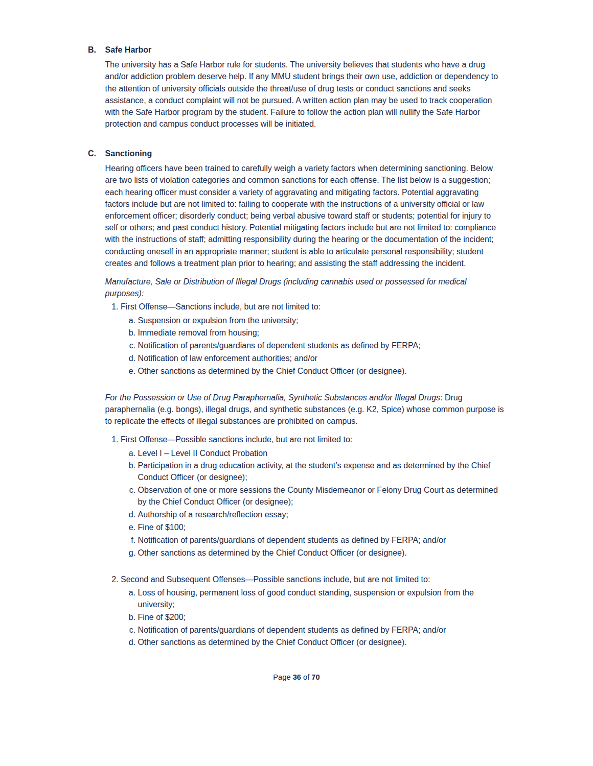B.
Safe Harbor
The university has a Safe Harbor rule for students. The university believes that students who have a drug and/or addiction problem deserve help. If any MMU student brings their own use, addiction or dependency to the attention of university officials outside the threat/use of drug tests or conduct sanctions and seeks assistance, a conduct complaint will not be pursued. A written action plan may be used to track cooperation with the Safe Harbor program by the student. Failure to follow the action plan will nullify the Safe Harbor protection and campus conduct processes will be initiated.
C.
Sanctioning
Hearing officers have been trained to carefully weigh a variety factors when determining sanctioning. Below are two lists of violation categories and common sanctions for each offense. The list below is a suggestion; each hearing officer must consider a variety of aggravating and mitigating factors. Potential aggravating factors include but are not limited to: failing to cooperate with the instructions of a university official or law enforcement officer; disorderly conduct; being verbal abusive toward staff or students; potential for injury to self or others; and past conduct history. Potential mitigating factors include but are not limited to: compliance with the instructions of staff; admitting responsibility during the hearing or the documentation of the incident; conducting oneself in an appropriate manner; student is able to articulate personal responsibility; student creates and follows a treatment plan prior to hearing; and assisting the staff addressing the incident.
Manufacture, Sale or Distribution of Illegal Drugs (including cannabis used or possessed for medical purposes):
First Offense—Sanctions include, but are not limited to:
Suspension or expulsion from the university;
Immediate removal from housing;
Notification of parents/guardians of dependent students as defined by FERPA;
Notification of law enforcement authorities; and/or
Other sanctions as determined by the Chief Conduct Officer (or designee).
For the Possession or Use of Drug Paraphernalia, Synthetic Substances and/or Illegal Drugs: Drug paraphernalia (e.g. bongs), illegal drugs, and synthetic substances (e.g. K2, Spice) whose common purpose is to replicate the effects of illegal substances are prohibited on campus.
First Offense—Possible sanctions include, but are not limited to:
Level I – Level II Conduct Probation
Participation in a drug education activity, at the student’s expense and as determined by the Chief Conduct Officer (or designee);
Observation of one or more sessions the County Misdemeanor or Felony Drug Court as determined by the Chief Conduct Officer (or designee);
Authorship of a research/reflection essay;
Fine of $100;
Notification of parents/guardians of dependent students as defined by FERPA; and/or
Other sanctions as determined by the Chief Conduct Officer (or designee).
Second and Subsequent Offenses—Possible sanctions include, but are not limited to:
Loss of housing, permanent loss of good conduct standing, suspension or expulsion from the university;
Fine of $200;
Notification of parents/guardians of dependent students as defined by FERPA; and/or
Other sanctions as determined by the Chief Conduct Officer (or designee).
Page 36 of 70